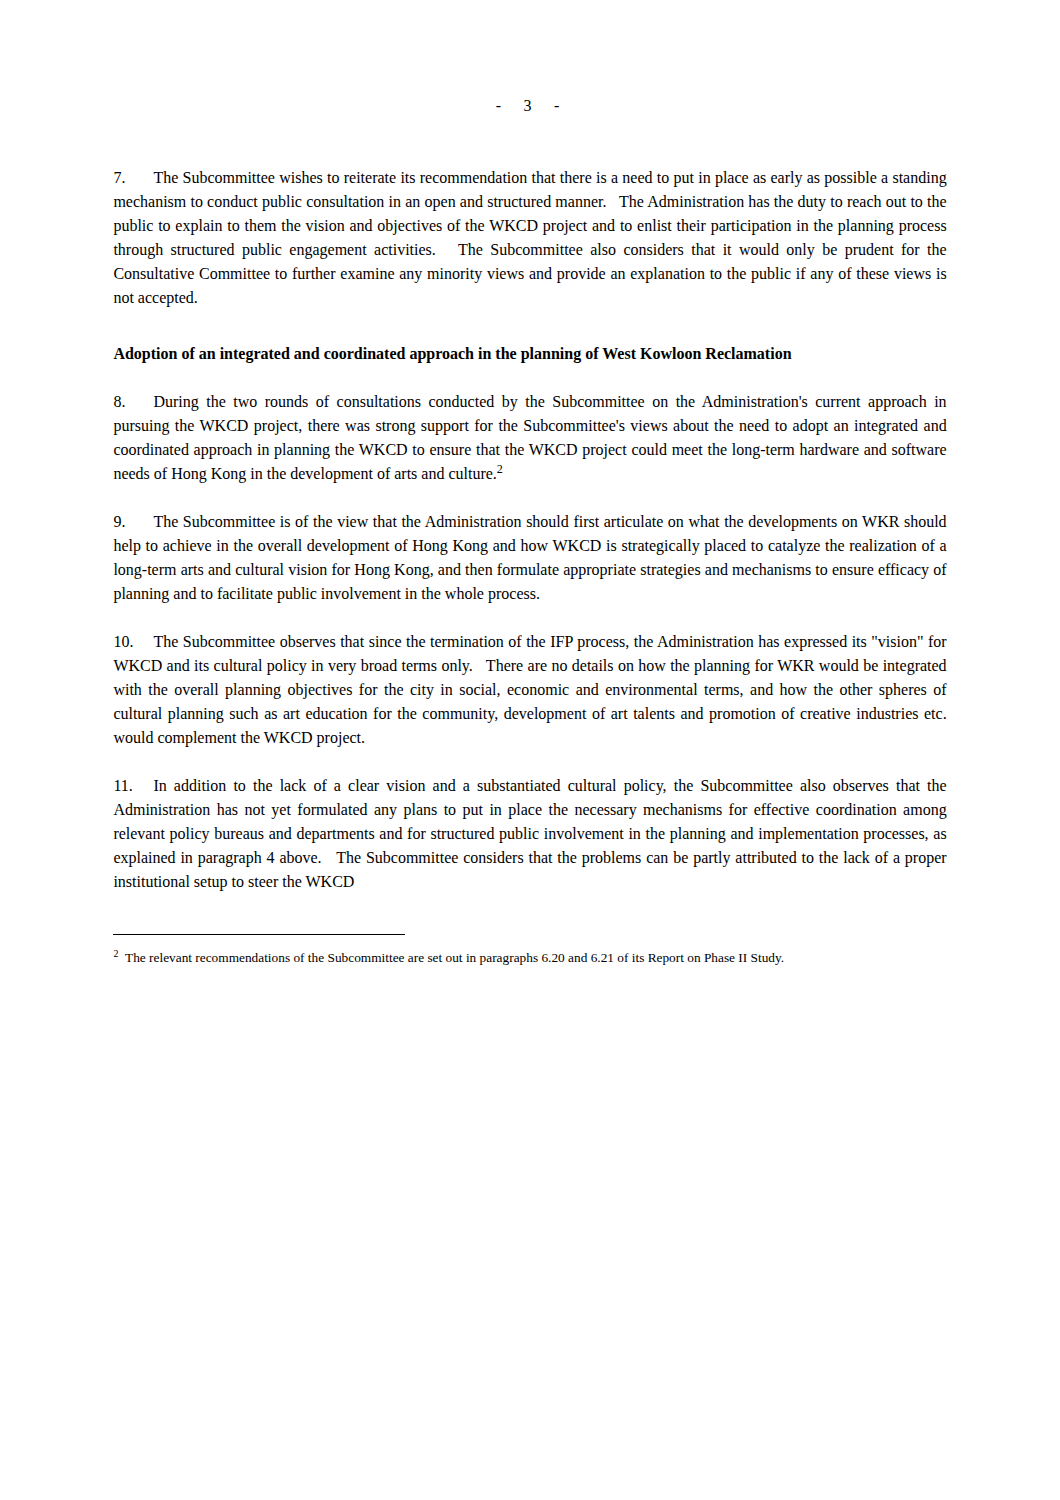- 3 -
7. The Subcommittee wishes to reiterate its recommendation that there is a need to put in place as early as possible a standing mechanism to conduct public consultation in an open and structured manner. The Administration has the duty to reach out to the public to explain to them the vision and objectives of the WKCD project and to enlist their participation in the planning process through structured public engagement activities. The Subcommittee also considers that it would only be prudent for the Consultative Committee to further examine any minority views and provide an explanation to the public if any of these views is not accepted.
Adoption of an integrated and coordinated approach in the planning of West Kowloon Reclamation
8. During the two rounds of consultations conducted by the Subcommittee on the Administration's current approach in pursuing the WKCD project, there was strong support for the Subcommittee's views about the need to adopt an integrated and coordinated approach in planning the WKCD to ensure that the WKCD project could meet the long-term hardware and software needs of Hong Kong in the development of arts and culture.2
9. The Subcommittee is of the view that the Administration should first articulate on what the developments on WKR should help to achieve in the overall development of Hong Kong and how WKCD is strategically placed to catalyze the realization of a long-term arts and cultural vision for Hong Kong, and then formulate appropriate strategies and mechanisms to ensure efficacy of planning and to facilitate public involvement in the whole process.
10. The Subcommittee observes that since the termination of the IFP process, the Administration has expressed its "vision" for WKCD and its cultural policy in very broad terms only. There are no details on how the planning for WKR would be integrated with the overall planning objectives for the city in social, economic and environmental terms, and how the other spheres of cultural planning such as art education for the community, development of art talents and promotion of creative industries etc. would complement the WKCD project.
11. In addition to the lack of a clear vision and a substantiated cultural policy, the Subcommittee also observes that the Administration has not yet formulated any plans to put in place the necessary mechanisms for effective coordination among relevant policy bureaus and departments and for structured public involvement in the planning and implementation processes, as explained in paragraph 4 above. The Subcommittee considers that the problems can be partly attributed to the lack of a proper institutional setup to steer the WKCD
2 The relevant recommendations of the Subcommittee are set out in paragraphs 6.20 and 6.21 of its Report on Phase II Study.